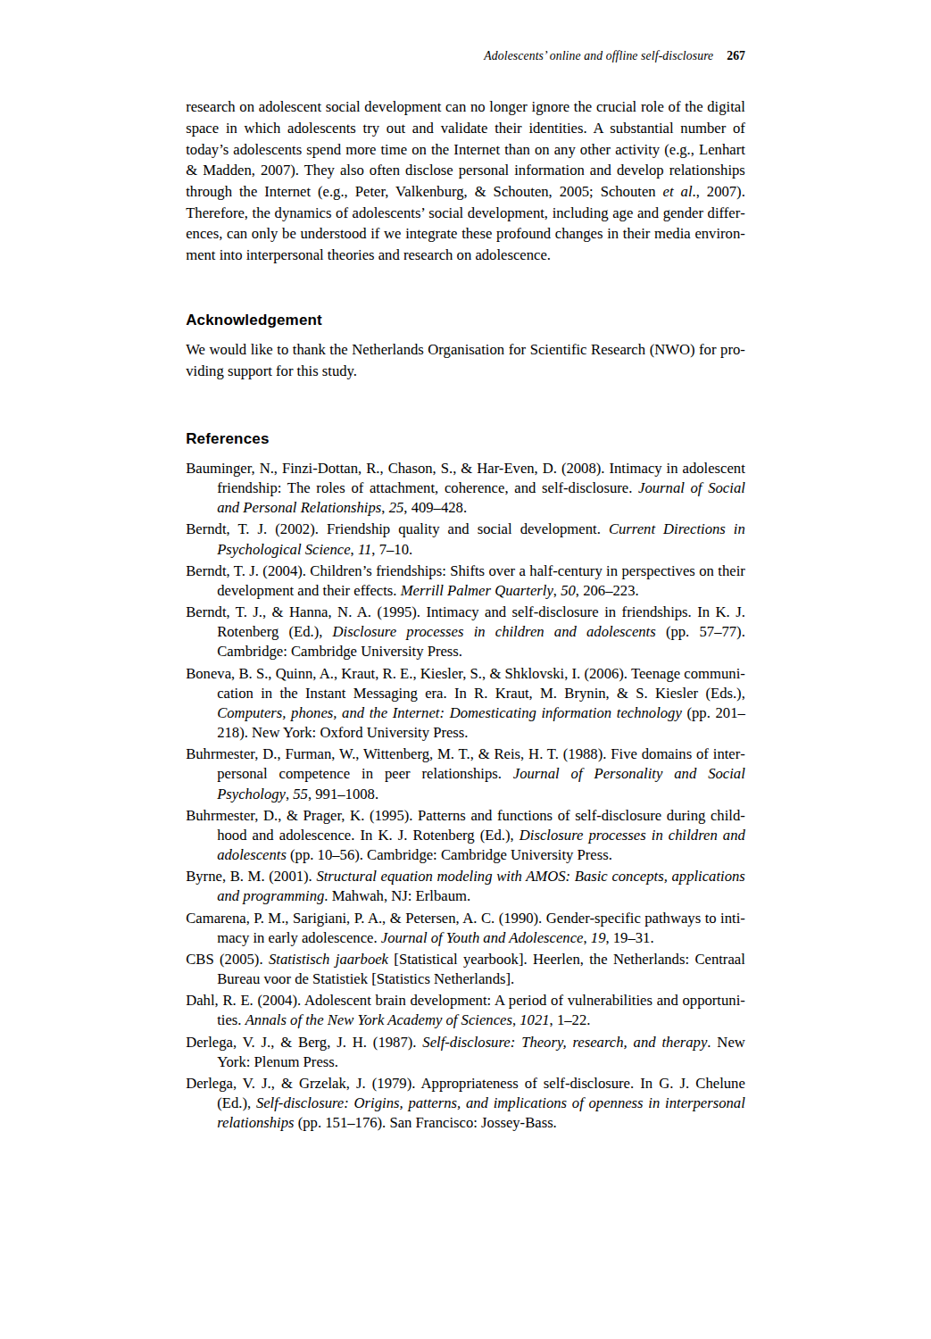Adolescents’ online and offline self-disclosure 267
research on adolescent social development can no longer ignore the crucial role of the digital space in which adolescents try out and validate their identities. A substantial number of today’s adolescents spend more time on the Internet than on any other activity (e.g., Lenhart & Madden, 2007). They also often disclose personal information and develop relationships through the Internet (e.g., Peter, Valkenburg, & Schouten, 2005; Schouten et al., 2007). Therefore, the dynamics of adolescents’ social development, including age and gender differences, can only be understood if we integrate these profound changes in their media environment into interpersonal theories and research on adolescence.
Acknowledgement
We would like to thank the Netherlands Organisation for Scientific Research (NWO) for providing support for this study.
References
Bauminger, N., Finzi-Dottan, R., Chason, S., & Har-Even, D. (2008). Intimacy in adolescent friendship: The roles of attachment, coherence, and self-disclosure. Journal of Social and Personal Relationships, 25, 409–428.
Berndt, T. J. (2002). Friendship quality and social development. Current Directions in Psychological Science, 11, 7–10.
Berndt, T. J. (2004). Children’s friendships: Shifts over a half-century in perspectives on their development and their effects. Merrill Palmer Quarterly, 50, 206–223.
Berndt, T. J., & Hanna, N. A. (1995). Intimacy and self-disclosure in friendships. In K. J. Rotenberg (Ed.), Disclosure processes in children and adolescents (pp. 57–77). Cambridge: Cambridge University Press.
Boneva, B. S., Quinn, A., Kraut, R. E., Kiesler, S., & Shklovski, I. (2006). Teenage communication in the Instant Messaging era. In R. Kraut, M. Brynin, & S. Kiesler (Eds.), Computers, phones, and the Internet: Domesticating information technology (pp. 201–218). New York: Oxford University Press.
Buhrmester, D., Furman, W., Wittenberg, M. T., & Reis, H. T. (1988). Five domains of interpersonal competence in peer relationships. Journal of Personality and Social Psychology, 55, 991–1008.
Buhrmester, D., & Prager, K. (1995). Patterns and functions of self-disclosure during childhood and adolescence. In K. J. Rotenberg (Ed.), Disclosure processes in children and adolescents (pp. 10–56). Cambridge: Cambridge University Press.
Byrne, B. M. (2001). Structural equation modeling with AMOS: Basic concepts, applications and programming. Mahwah, NJ: Erlbaum.
Camarena, P. M., Sarigiani, P. A., & Petersen, A. C. (1990). Gender-specific pathways to intimacy in early adolescence. Journal of Youth and Adolescence, 19, 19–31.
CBS (2005). Statistisch jaarboek [Statistical yearbook]. Heerlen, the Netherlands: Centraal Bureau voor de Statistiek [Statistics Netherlands].
Dahl, R. E. (2004). Adolescent brain development: A period of vulnerabilities and opportunities. Annals of the New York Academy of Sciences, 1021, 1–22.
Derlega, V. J., & Berg, J. H. (1987). Self-disclosure: Theory, research, and therapy. New York: Plenum Press.
Derlega, V. J., & Grzelak, J. (1979). Appropriateness of self-disclosure. In G. J. Chelune (Ed.), Self-disclosure: Origins, patterns, and implications of openness in interpersonal relationships (pp. 151–176). San Francisco: Jossey-Bass.